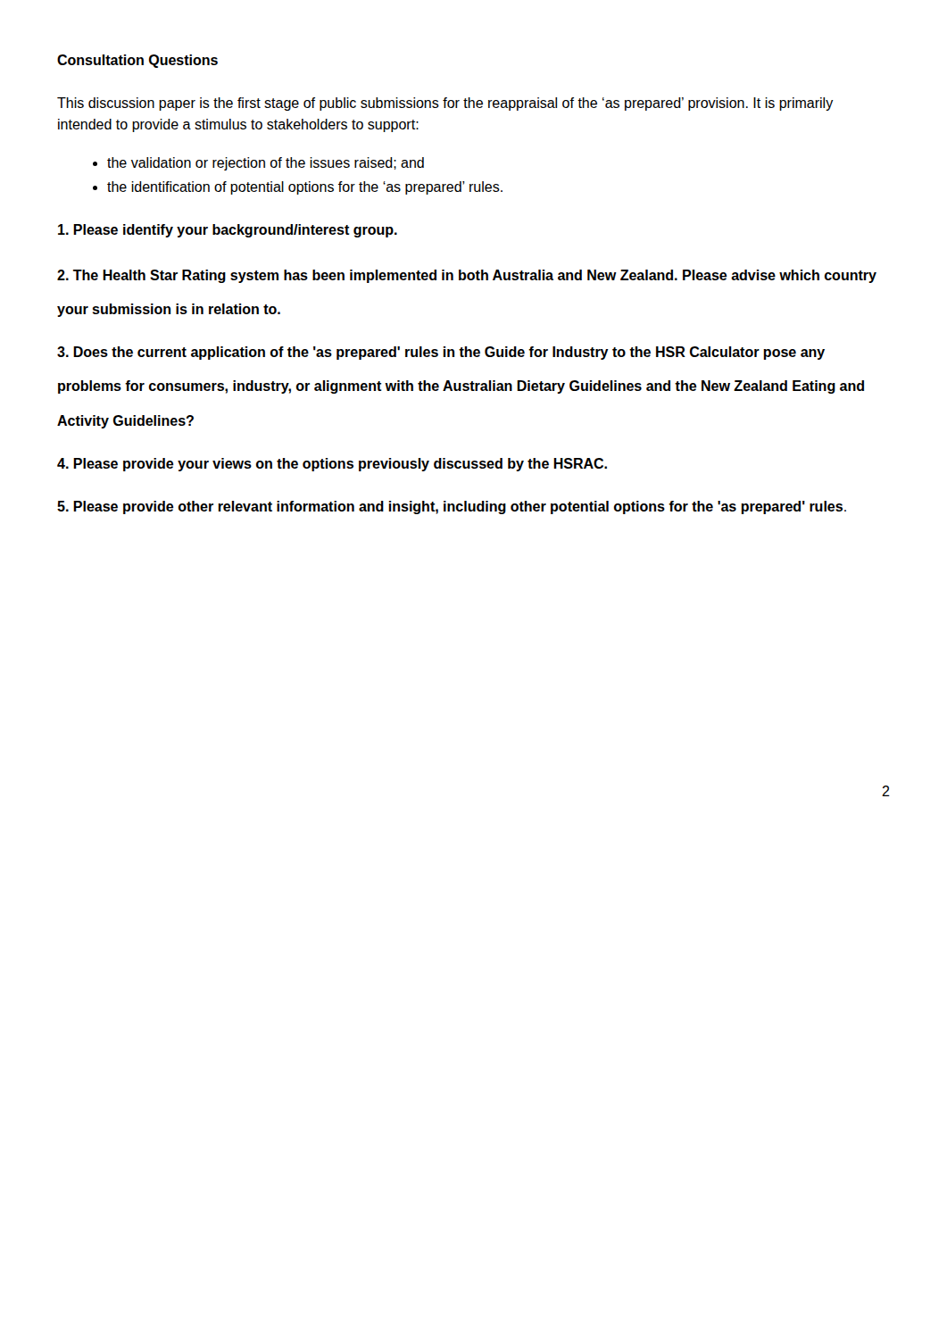Consultation Questions
This discussion paper is the first stage of public submissions for the reappraisal of the ‘as prepared’ provision. It is primarily intended to provide a stimulus to stakeholders to support:
the validation or rejection of the issues raised; and
the identification of potential options for the ‘as prepared’ rules.
1. Please identify your background/interest group.
2. The Health Star Rating system has been implemented in both Australia and New Zealand. Please advise which country your submission is in relation to.
3. Does the current application of the 'as prepared' rules in the Guide for Industry to the HSR Calculator pose any problems for consumers, industry, or alignment with the Australian Dietary Guidelines and the New Zealand Eating and Activity Guidelines?
4. Please provide your views on the options previously discussed by the HSRAC.
5. Please provide other relevant information and insight, including other potential options for the 'as prepared' rules.
2